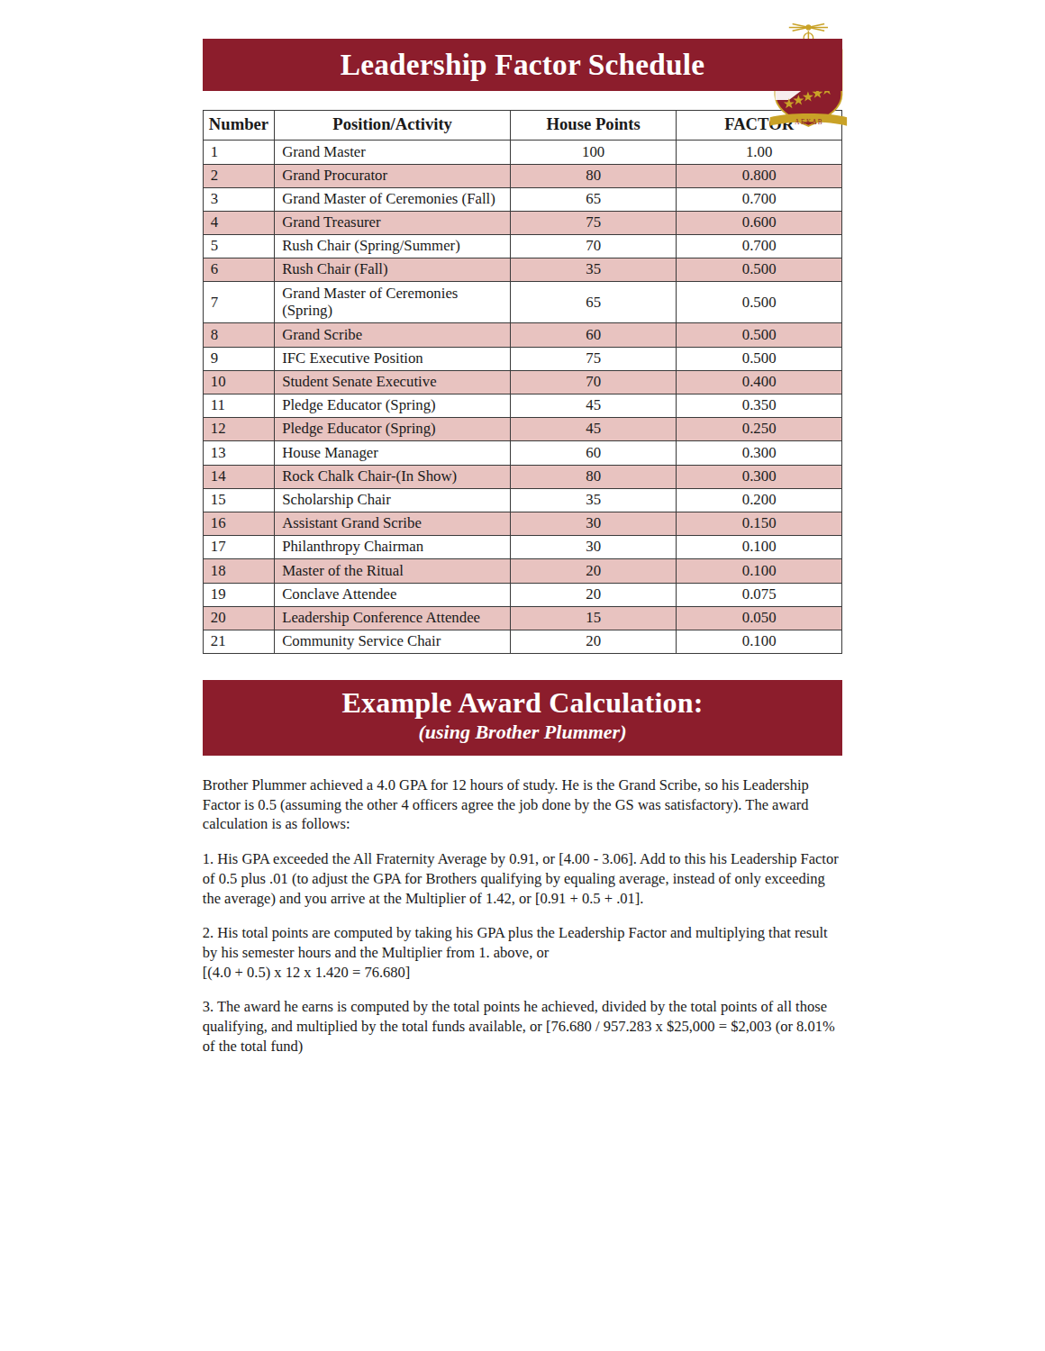Α Ε Κ Δ Β
Leadership Factor Schedule
| Number | Position/Activity | House Points | FACTOR |
| --- | --- | --- | --- |
| 1 | Grand Master | 100 | 1.00 |
| 2 | Grand Procurator | 80 | 0.800 |
| 3 | Grand Master of Ceremonies (Fall) | 65 | 0.700 |
| 4 | Grand Treasurer | 75 | 0.600 |
| 5 | Rush Chair (Spring/Summer) | 70 | 0.700 |
| 6 | Rush Chair (Fall) | 35 | 0.500 |
| 7 | Grand Master of Ceremonies (Spring) | 65 | 0.500 |
| 8 | Grand Scribe | 60 | 0.500 |
| 9 | IFC Executive Position | 75 | 0.500 |
| 10 | Student Senate Executive | 70 | 0.400 |
| 11 | Pledge Educator (Spring) | 45 | 0.350 |
| 12 | Pledge Educator (Spring) | 45 | 0.250 |
| 13 | House Manager | 60 | 0.300 |
| 14 | Rock Chalk Chair-(In Show) | 80 | 0.300 |
| 15 | Scholarship Chair | 35 | 0.200 |
| 16 | Assistant Grand Scribe | 30 | 0.150 |
| 17 | Philanthropy Chairman | 30 | 0.100 |
| 18 | Master of the Ritual | 20 | 0.100 |
| 19 | Conclave Attendee | 20 | 0.075 |
| 20 | Leadership Conference Attendee | 15 | 0.050 |
| 21 | Community Service Chair | 20 | 0.100 |
Example Award Calculation:
(using Brother Plummer)
Brother Plummer achieved a 4.0 GPA for 12 hours of study. He is the Grand Scribe, so his Leadership Factor is 0.5 (assuming the other 4 officers agree the job done by the GS was satisfactory). The award calculation is as follows:
1. His GPA exceeded the All Fraternity Average by 0.91, or [4.00 - 3.06]. Add to this his Leadership Factor of 0.5 plus .01 (to adjust the GPA for Brothers qualifying by equaling average, instead of only exceeding the average) and you arrive at the Multiplier of 1.42, or [0.91 + 0.5 + .01].
2. His total points are computed by taking his GPA plus the Leadership Factor and multiplying that result by his semester hours and the Multiplier from 1. above, or
[(4.0 + 0.5) x 12 x 1.420 = 76.680]
3. The award he earns is computed by the total points he achieved, divided by the total points of all those qualifying, and multiplied by the total funds available, or [76.680 / 957.283 x $25,000 = $2,003 (or 8.01% of the total fund)